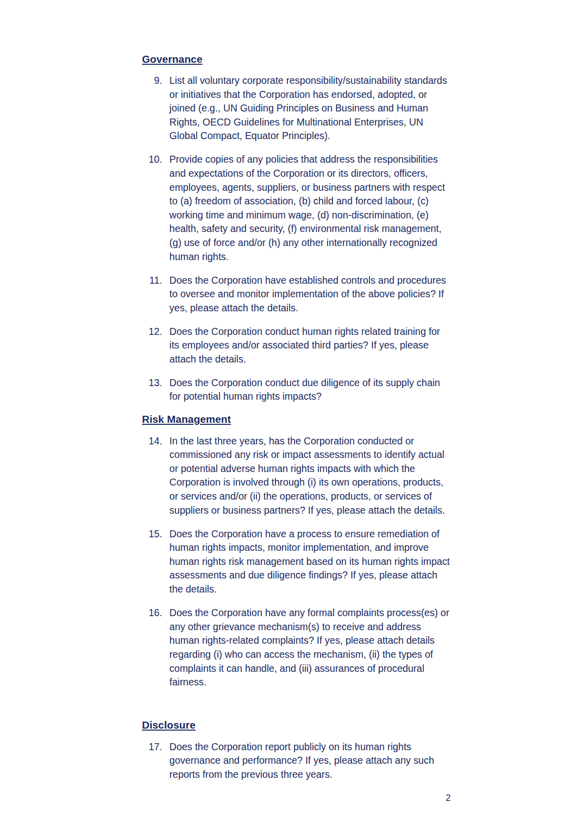Governance
9. List all voluntary corporate responsibility/sustainability standards or initiatives that the Corporation has endorsed, adopted, or joined (e.g., UN Guiding Principles on Business and Human Rights, OECD Guidelines for Multinational Enterprises, UN Global Compact, Equator Principles).
10. Provide copies of any policies that address the responsibilities and expectations of the Corporation or its directors, officers, employees, agents, suppliers, or business partners with respect to (a) freedom of association, (b) child and forced labour, (c) working time and minimum wage, (d) non-discrimination, (e) health, safety and security, (f) environmental risk management, (g) use of force and/or (h) any other internationally recognized human rights.
11. Does the Corporation have established controls and procedures to oversee and monitor implementation of the above policies? If yes, please attach the details.
12. Does the Corporation conduct human rights related training for its employees and/or associated third parties? If yes, please attach the details.
13. Does the Corporation conduct due diligence of its supply chain for potential human rights impacts?
Risk Management
14. In the last three years, has the Corporation conducted or commissioned any risk or impact assessments to identify actual or potential adverse human rights impacts with which the Corporation is involved through (i) its own operations, products, or services and/or (ii) the operations, products, or services of suppliers or business partners? If yes, please attach the details.
15. Does the Corporation have a process to ensure remediation of human rights impacts, monitor implementation, and improve human rights risk management based on its human rights impact assessments and due diligence findings? If yes, please attach the details.
16. Does the Corporation have any formal complaints process(es) or any other grievance mechanism(s) to receive and address human rights-related complaints? If yes, please attach details regarding (i) who can access the mechanism, (ii) the types of complaints it can handle, and (iii) assurances of procedural fairness.
Disclosure
17. Does the Corporation report publicly on its human rights governance and performance? If yes, please attach any such reports from the previous three years.
2